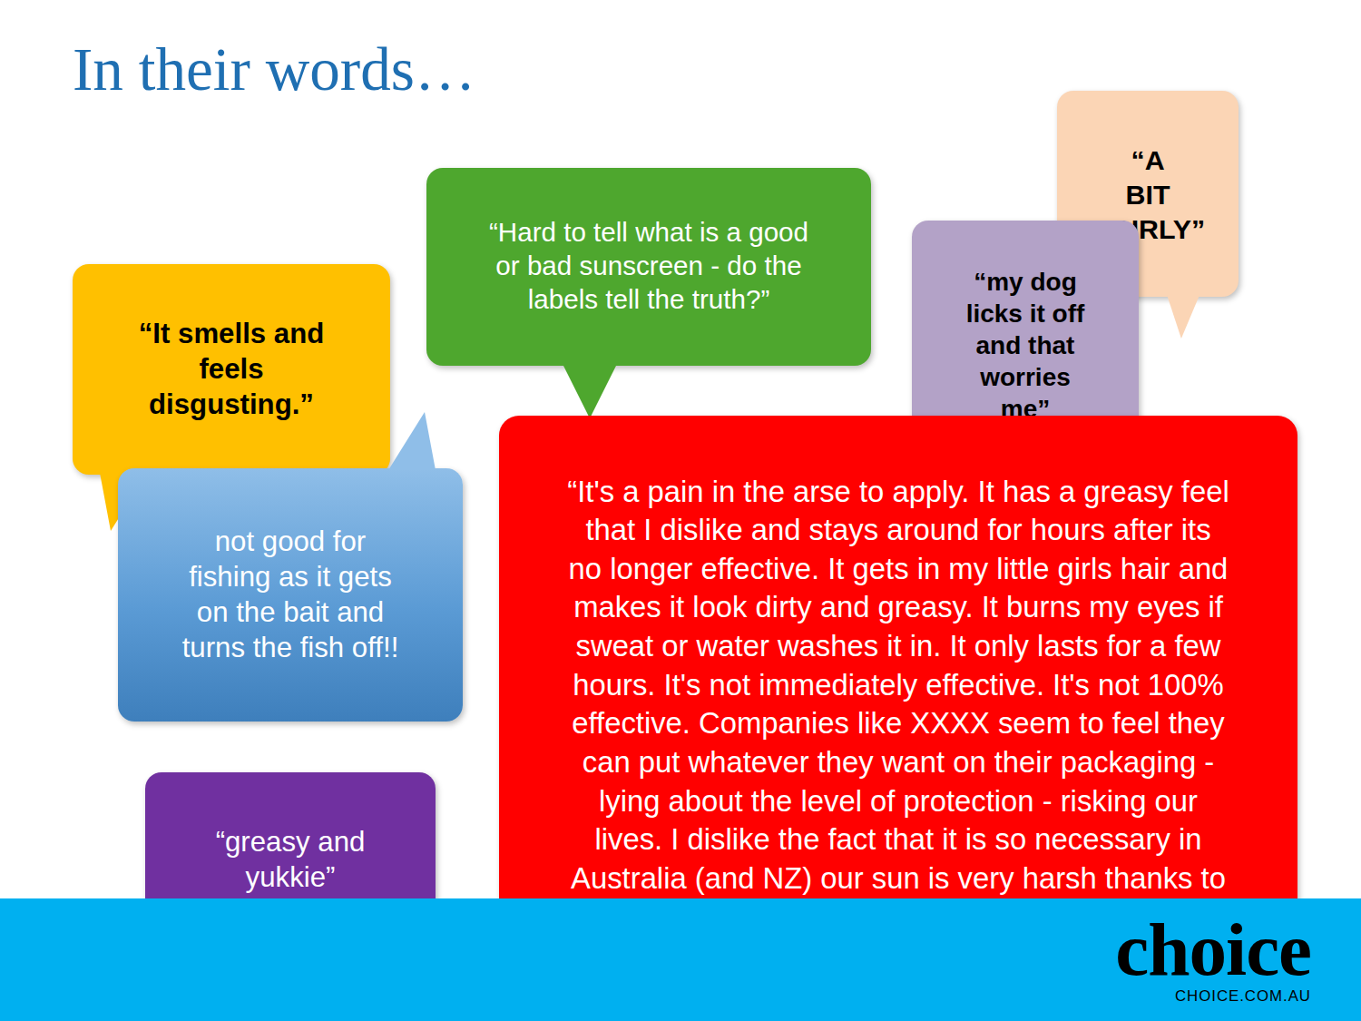In their words…
“A BIT GIRLY”
“Hard to tell what is a good or bad sunscreen - do the labels tell the truth?”
“my dog licks it off and that worries me”
“It smells and feels disgusting.”
not good for fishing as it gets on the bait and turns the fish off!!
“It's a pain in the arse to apply. It has a greasy feel that I dislike and stays around for hours after its no longer effective. It gets in my little girls hair and makes it look dirty and greasy. It burns my eyes if sweat or water washes it in. It only lasts for a few hours. It's not immediately effective. It's not 100% effective. Companies like XXXX seem to feel they can put whatever they want on their packaging - lying about the level of protection - risking our lives. I dislike the fact that it is so necessary in Australia (and NZ) our sun is very harsh thanks to ozone layer damage in our hemisphere.”
“greasy and yukkie”
choice
CHOICE.COM.AU